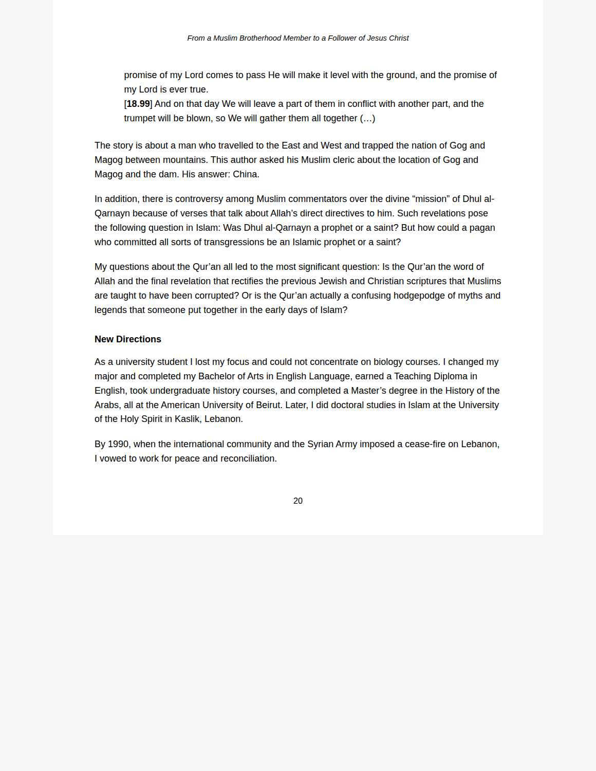From a Muslim Brotherhood Member to a Follower of Jesus Christ
promise of my Lord comes to pass He will make it level with the ground, and the promise of my Lord is ever true.
[18.99] And on that day We will leave a part of them in conflict with another part, and the trumpet will be blown, so We will gather them all together (…)
The story is about a man who travelled to the East and West and trapped the nation of Gog and Magog between mountains. This author asked his Muslim cleric about the location of Gog and Magog and the dam. His answer: China.
In addition, there is controversy among Muslim commentators over the divine “mission” of Dhul al-Qarnayn because of verses that talk about Allah’s direct directives to him. Such revelations pose the following question in Islam: Was Dhul al-Qarnayn a prophet or a saint? But how could a pagan who committed all sorts of transgressions be an Islamic prophet or a saint?
My questions about the Qur’an all led to the most significant question: Is the Qur’an the word of Allah and the final revelation that rectifies the previous Jewish and Christian scriptures that Muslims are taught to have been corrupted? Or is the Qur’an actually a confusing hodgepodge of myths and legends that someone put together in the early days of Islam?
New Directions
As a university student I lost my focus and could not concentrate on biology courses. I changed my major and completed my Bachelor of Arts in English Language, earned a Teaching Diploma in English, took undergraduate history courses, and completed a Master’s degree in the History of the Arabs, all at the American University of Beirut. Later, I did doctoral studies in Islam at the University of the Holy Spirit in Kaslik, Lebanon.
By 1990, when the international community and the Syrian Army imposed a cease-fire on Lebanon, I vowed to work for peace and reconciliation.
20